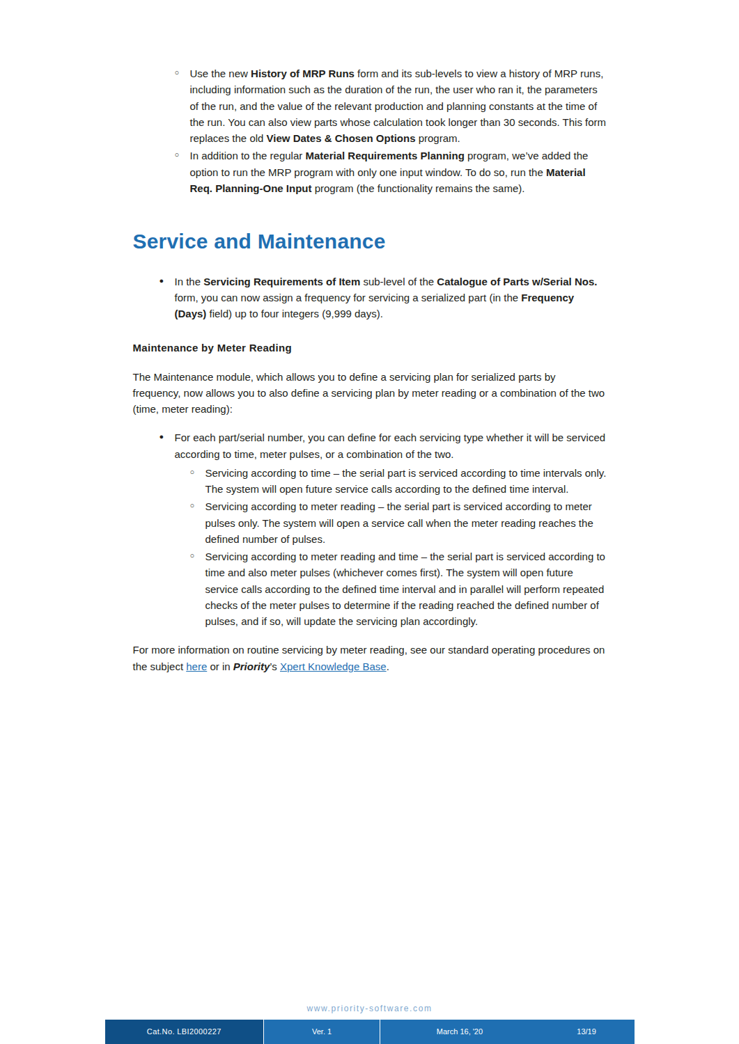Use the new History of MRP Runs form and its sub-levels to view a history of MRP runs, including information such as the duration of the run, the user who ran it, the parameters of the run, and the value of the relevant production and planning constants at the time of the run. You can also view parts whose calculation took longer than 30 seconds. This form replaces the old View Dates & Chosen Options program.
In addition to the regular Material Requirements Planning program, we’ve added the option to run the MRP program with only one input window. To do so, run the Material Req. Planning-One Input program (the functionality remains the same).
Service and Maintenance
In the Servicing Requirements of Item sub-level of the Catalogue of Parts w/Serial Nos. form, you can now assign a frequency for servicing a serialized part (in the Frequency (Days) field) up to four integers (9,999 days).
Maintenance by Meter Reading
The Maintenance module, which allows you to define a servicing plan for serialized parts by frequency, now allows you to also define a servicing plan by meter reading or a combination of the two (time, meter reading):
For each part/serial number, you can define for each servicing type whether it will be serviced according to time, meter pulses, or a combination of the two.
Servicing according to time – the serial part is serviced according to time intervals only. The system will open future service calls according to the defined time interval.
Servicing according to meter reading – the serial part is serviced according to meter pulses only. The system will open a service call when the meter reading reaches the defined number of pulses.
Servicing according to meter reading and time – the serial part is serviced according to time and also meter pulses (whichever comes first). The system will open future service calls according to the defined time interval and in parallel will perform repeated checks of the meter pulses to determine if the reading reached the defined number of pulses, and if so, will update the servicing plan accordingly.
For more information on routine servicing by meter reading, see our standard operating procedures on the subject here or in Priority’s Xpert Knowledge Base.
www.priority-software.com
| Cat.No. LBI2000227 | Ver. 1 | March 16, '20 | 13/19 |